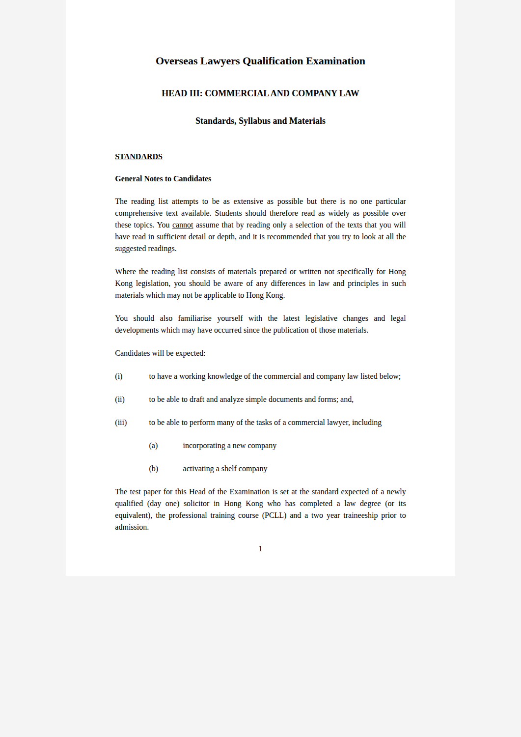Overseas Lawyers Qualification Examination
HEAD III: COMMERCIAL AND COMPANY LAW
Standards, Syllabus and Materials
STANDARDS
General Notes to Candidates
The reading list attempts to be as extensive as possible but there is no one particular comprehensive text available. Students should therefore read as widely as possible over these topics. You cannot assume that by reading only a selection of the texts that you will have read in sufficient detail or depth, and it is recommended that you try to look at all the suggested readings.
Where the reading list consists of materials prepared or written not specifically for Hong Kong legislation, you should be aware of any differences in law and principles in such materials which may not be applicable to Hong Kong.
You should also familiarise yourself with the latest legislative changes and legal developments which may have occurred since the publication of those materials.
Candidates will be expected:
(i) to have a working knowledge of the commercial and company law listed below;
(ii) to be able to draft and analyze simple documents and forms; and,
(iii) to be able to perform many of the tasks of a commercial lawyer, including
(a) incorporating a new company
(b) activating a shelf company
The test paper for this Head of the Examination is set at the standard expected of a newly qualified (day one) solicitor in Hong Kong who has completed a law degree (or its equivalent), the professional training course (PCLL) and a two year traineeship prior to admission.
1